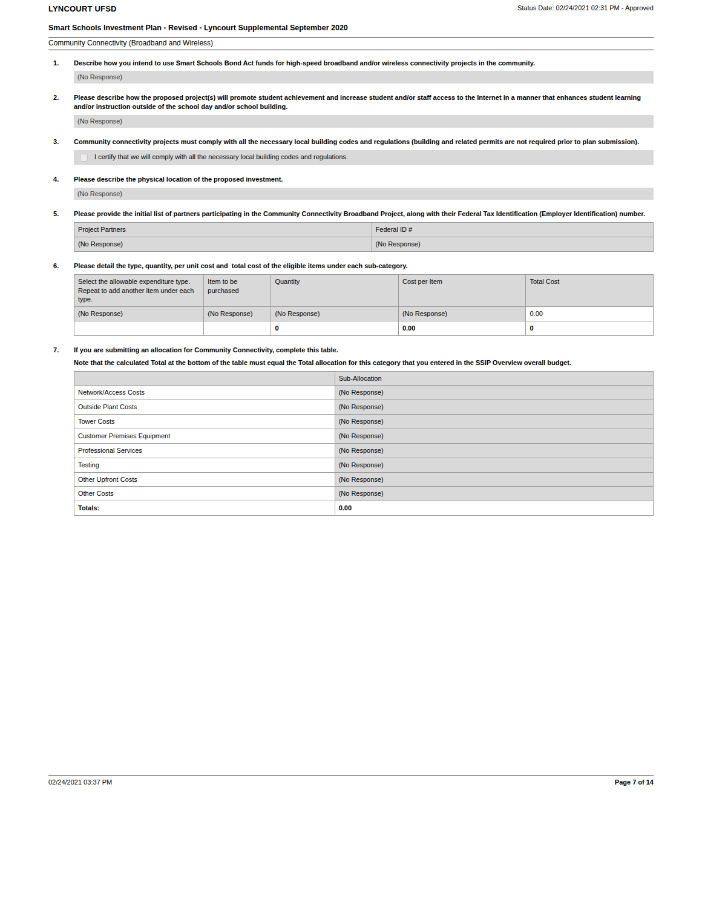LYNCOURT UFSD
Status Date: 02/24/2021 02:31 PM - Approved
Smart Schools Investment Plan - Revised - Lyncourt Supplemental September 2020
Community Connectivity (Broadband and Wireless)
Describe how you intend to use Smart Schools Bond Act funds for high-speed broadband and/or wireless connectivity projects in the community.
(No Response)
Please describe how the proposed project(s) will promote student achievement and increase student and/or staff access to the Internet in a manner that enhances student learning and/or instruction outside of the school day and/or school building.
(No Response)
Community connectivity projects must comply with all the necessary local building codes and regulations (building and related permits are not required prior to plan submission).
I certify that we will comply with all the necessary local building codes and regulations.
Please describe the physical location of the proposed investment.
(No Response)
Please provide the initial list of partners participating in the Community Connectivity Broadband Project, along with their Federal Tax Identification (Employer Identification) number.
| Project Partners | Federal ID # |
| --- | --- |
| (No Response) | (No Response) |
Please detail the type, quantity, per unit cost and total cost of the eligible items under each sub-category.
| Select the allowable expenditure type. Repeat to add another item under each type. | Item to be purchased | Quantity | Cost per Item | Total Cost |
| --- | --- | --- | --- | --- |
| (No Response) | (No Response) | (No Response) | (No Response) | 0.00 |
| | | 0 | 0.00 | 0 |
If you are submitting an allocation for Community Connectivity, complete this table.
Note that the calculated Total at the bottom of the table must equal the Total allocation for this category that you entered in the SSIP Overview overall budget.
| | Sub-Allocation |
| --- | --- |
| Network/Access Costs | (No Response) |
| Outside Plant Costs | (No Response) |
| Tower Costs | (No Response) |
| Customer Premises Equipment | (No Response) |
| Professional Services | (No Response) |
| Testing | (No Response) |
| Other Upfront Costs | (No Response) |
| Other Costs | (No Response) |
| Totals: | 0.00 |
02/24/2021 03:37 PM
Page 7 of 14